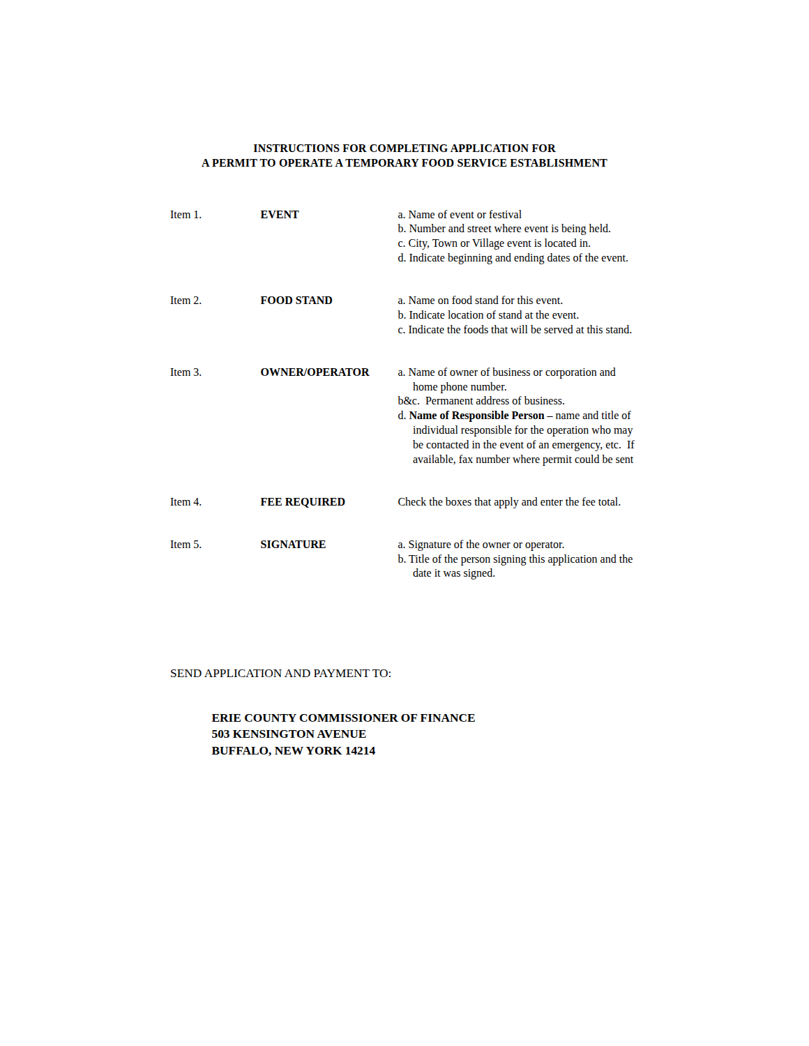INSTRUCTIONS FOR COMPLETING APPLICATION FOR
A PERMIT TO OPERATE A TEMPORARY FOOD SERVICE ESTABLISHMENT
| Item 1. | EVENT | a. Name of event or festival b. Number and street where event is being held. c. City, Town or Village event is located in. d. Indicate beginning and ending dates of the event. |
| Item 2. | FOOD STAND | a. Name on food stand for this event. b. Indicate location of stand at the event. c. Indicate the foods that will be served at this stand. |
| Item 3. | OWNER/OPERATOR | a. Name of owner of business or corporation and home phone number. b&c. Permanent address of business. d. Name of Responsible Person – name and title of individual responsible for the operation who may be contacted in the event of an emergency, etc. If available, fax number where permit could be sent |
| Item 4. | FEE REQUIRED | Check the boxes that apply and enter the fee total. |
| Item 5. | SIGNATURE | a. Signature of the owner or operator. b. Title of the person signing this application and the date it was signed. |
SEND APPLICATION AND PAYMENT TO:
ERIE COUNTY COMMISSIONER OF FINANCE
503 KENSINGTON AVENUE
BUFFALO, NEW YORK 14214